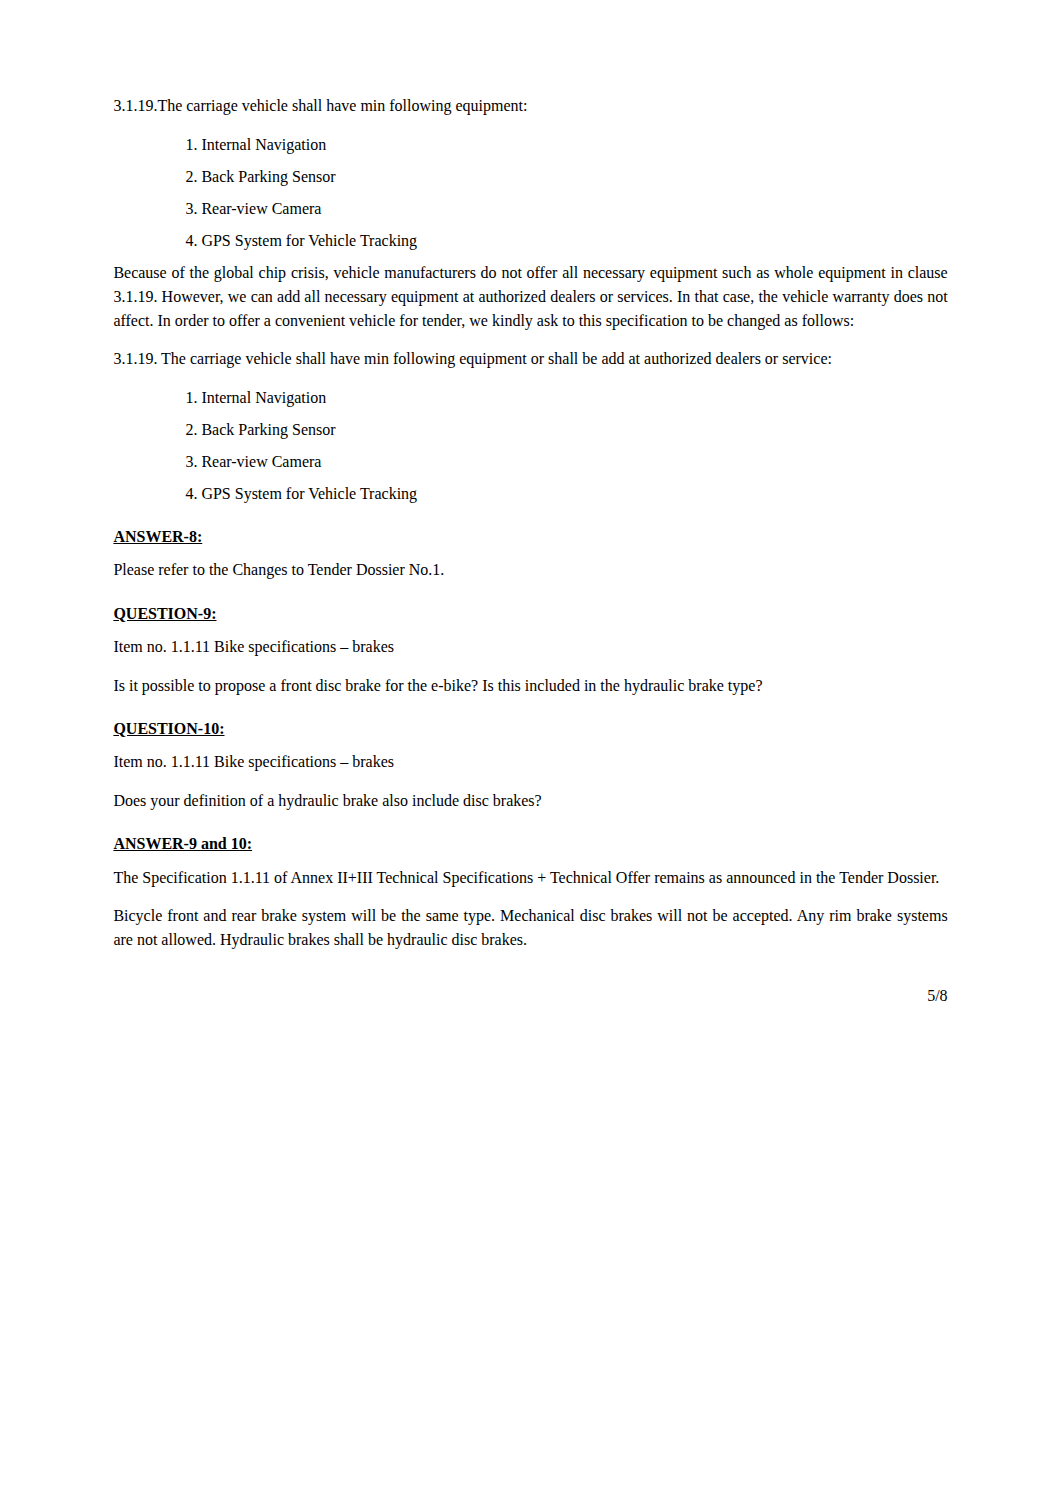3.1.19.The carriage vehicle shall have min following equipment:
1. Internal Navigation
2. Back Parking Sensor
3. Rear-view Camera
4. GPS System for Vehicle Tracking
Because of the global chip crisis, vehicle manufacturers do not offer all necessary equipment such as whole equipment in clause 3.1.19. However, we can add all necessary equipment at authorized dealers or services. In that case, the vehicle warranty does not affect. In order to offer a convenient vehicle for tender, we kindly ask to this specification to be changed as follows:
3.1.19. The carriage vehicle shall have min following equipment or shall be add at authorized dealers or service:
1. Internal Navigation
2. Back Parking Sensor
3. Rear-view Camera
4. GPS System for Vehicle Tracking
ANSWER-8:
Please refer to the Changes to Tender Dossier No.1.
QUESTION-9:
Item no. 1.1.11 Bike specifications – brakes
Is it possible to propose a front disc brake for the e-bike? Is this included in the hydraulic brake type?
QUESTION-10:
Item no. 1.1.11 Bike specifications – brakes
Does your definition of a hydraulic brake also include disc brakes?
ANSWER-9 and 10:
The Specification 1.1.11 of Annex II+III Technical Specifications + Technical Offer remains as announced in the Tender Dossier.
Bicycle front and rear brake system will be the same type. Mechanical disc brakes will not be accepted. Any rim brake systems are not allowed. Hydraulic brakes shall be hydraulic disc brakes.
5/8